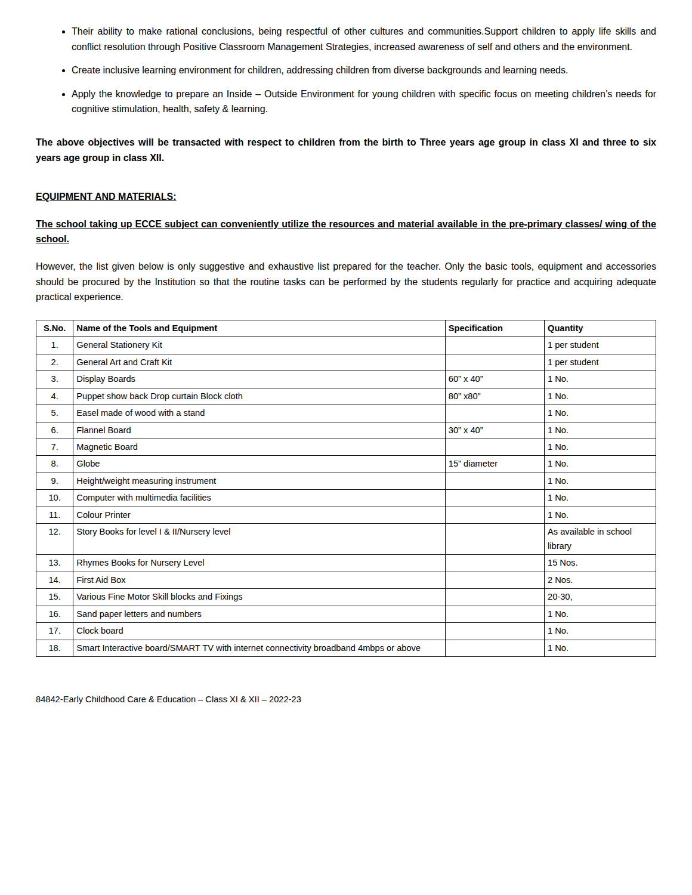Their ability to make rational conclusions, being respectful of other cultures and communities.Support children to apply life skills and conflict resolution through Positive Classroom Management Strategies, increased awareness of self and others and the environment.
Create inclusive learning environment for children, addressing children from diverse backgrounds and learning needs.
Apply the knowledge to prepare an Inside – Outside Environment for young children with specific focus on meeting children’s needs for cognitive stimulation, health, safety & learning.
The above objectives will be transacted with respect to children from the birth to Three years age group in class XI and three to six years age group in class XII.
EQUIPMENT AND MATERIALS:
The school taking up ECCE subject can conveniently utilize the resources and material available in the pre-primary classes/ wing of the school.
However, the list given below is only suggestive and exhaustive list prepared for the teacher. Only the basic tools, equipment and accessories should be procured by the Institution so that the routine tasks can be performed by the students regularly for practice and acquiring adequate practical experience.
| S.No. | Name of the Tools and Equipment | Specification | Quantity |
| --- | --- | --- | --- |
| 1. | General Stationery Kit | | 1 per student |
| 2. | General Art and Craft Kit | | 1 per student |
| 3. | Display Boards | 60” x 40” | 1 No. |
| 4. | Puppet show back Drop curtain Block cloth | 80” x80” | 1 No. |
| 5. | Easel made of wood with a stand | | 1 No. |
| 6. | Flannel Board | 30” x 40” | 1 No. |
| 7. | Magnetic Board | | 1 No. |
| 8. | Globe | 15” diameter | 1 No. |
| 9. | Height/weight measuring instrument | | 1 No. |
| 10. | Computer with multimedia facilities | | 1 No. |
| 11. | Colour Printer | | 1 No. |
| 12. | Story Books for level I & II/Nursery level | | As available in school library |
| 13. | Rhymes Books for Nursery Level | | 15 Nos. |
| 14. | First Aid Box | | 2 Nos. |
| 15. | Various Fine Motor Skill blocks and Fixings | | 20-30, |
| 16. | Sand paper letters and numbers | | 1 No. |
| 17. | Clock board | | 1 No. |
| 18. | Smart Interactive board/SMART TV with internet connectivity broadband 4mbps or above | | 1 No. |
84842-Early Childhood Care & Education – Class XI & XII – 2022-23